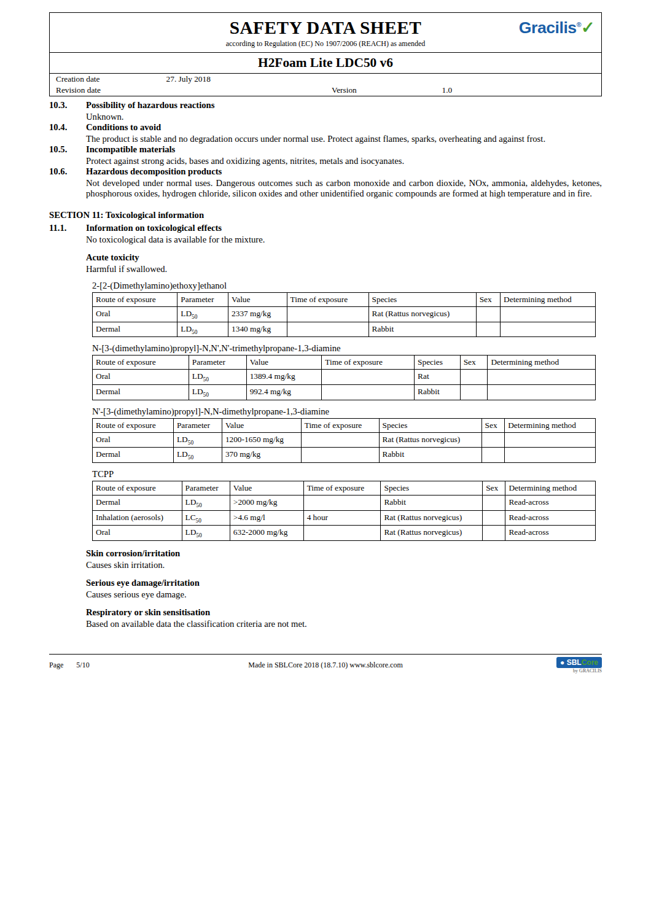SAFETY DATA SHEET
according to Regulation (EC) No 1907/2006 (REACH) as amended
Gracilis®✓
H2Foam Lite LDC50 v6
| Creation date | 27. July 2018 | | |
| Revision date | | Version | 1.0 |
10.3.
Possibility of hazardous reactions
Unknown.
10.4.
Conditions to avoid
The product is stable and no degradation occurs under normal use. Protect against flames, sparks, overheating and against frost.
10.5.
Incompatible materials
Protect against strong acids, bases and oxidizing agents, nitrites, metals and isocyanates.
10.6.
Hazardous decomposition products
Not developed under normal uses. Dangerous outcomes such as carbon monoxide and carbon dioxide, NOx, ammonia, aldehydes, ketones, phosphorous oxides, hydrogen chloride, silicon oxides and other unidentified organic compounds are formed at high temperature and in fire.
SECTION 11: Toxicological information
11.1.
Information on toxicological effects
No toxicological data is available for the mixture.
Acute toxicity
Harmful if swallowed.
2-[2-(Dimethylamino)ethoxy]ethanol
| Route of exposure | Parameter | Value | Time of exposure | Species | Sex | Determining method |
| --- | --- | --- | --- | --- | --- | --- |
| Oral | LD 50 | 2337 mg/kg | | Rat (Rattus norvegicus) | | |
| Dermal | LD 50 | 1340 mg/kg | | Rabbit | | |
N-[3-(dimethylamino)propyl]-N,N',N'-trimethylpropane-1,3-diamine
| Route of exposure | Parameter | Value | Time of exposure | Species | Sex | Determining method |
| --- | --- | --- | --- | --- | --- | --- |
| Oral | LD 50 | 1389.4 mg/kg | | Rat | | |
| Dermal | LD 50 | 992.4 mg/kg | | Rabbit | | |
N'-[3-(dimethylamino)propyl]-N,N-dimethylpropane-1,3-diamine
| Route of exposure | Parameter | Value | Time of exposure | Species | Sex | Determining method |
| --- | --- | --- | --- | --- | --- | --- |
| Oral | LD 50 | 1200-1650 mg/kg | | Rat (Rattus norvegicus) | | |
| Dermal | LD 50 | 370 mg/kg | | Rabbit | | |
TCPP
| Route of exposure | Parameter | Value | Time of exposure | Species | Sex | Determining method |
| --- | --- | --- | --- | --- | --- | --- |
| Dermal | LD 50 | >2000 mg/kg | | Rabbit | | Read-across |
| Inhalation (aerosols) | LC 50 | >4.6 mg/l | 4 hour | Rat (Rattus norvegicus) | | Read-across |
| Oral | LD 50 | 632-2000 mg/kg | | Rat (Rattus norvegicus) | | Read-across |
Skin corrosion/irritation
Causes skin irritation.
Serious eye damage/irritation
Causes serious eye damage.
Respiratory or skin sensitisation
Based on available data the classification criteria are not met.
Page 5/10
Made in SBLCore 2018 (18.7.10) www.sblcore.com
● SBLCore
by GRACILIS